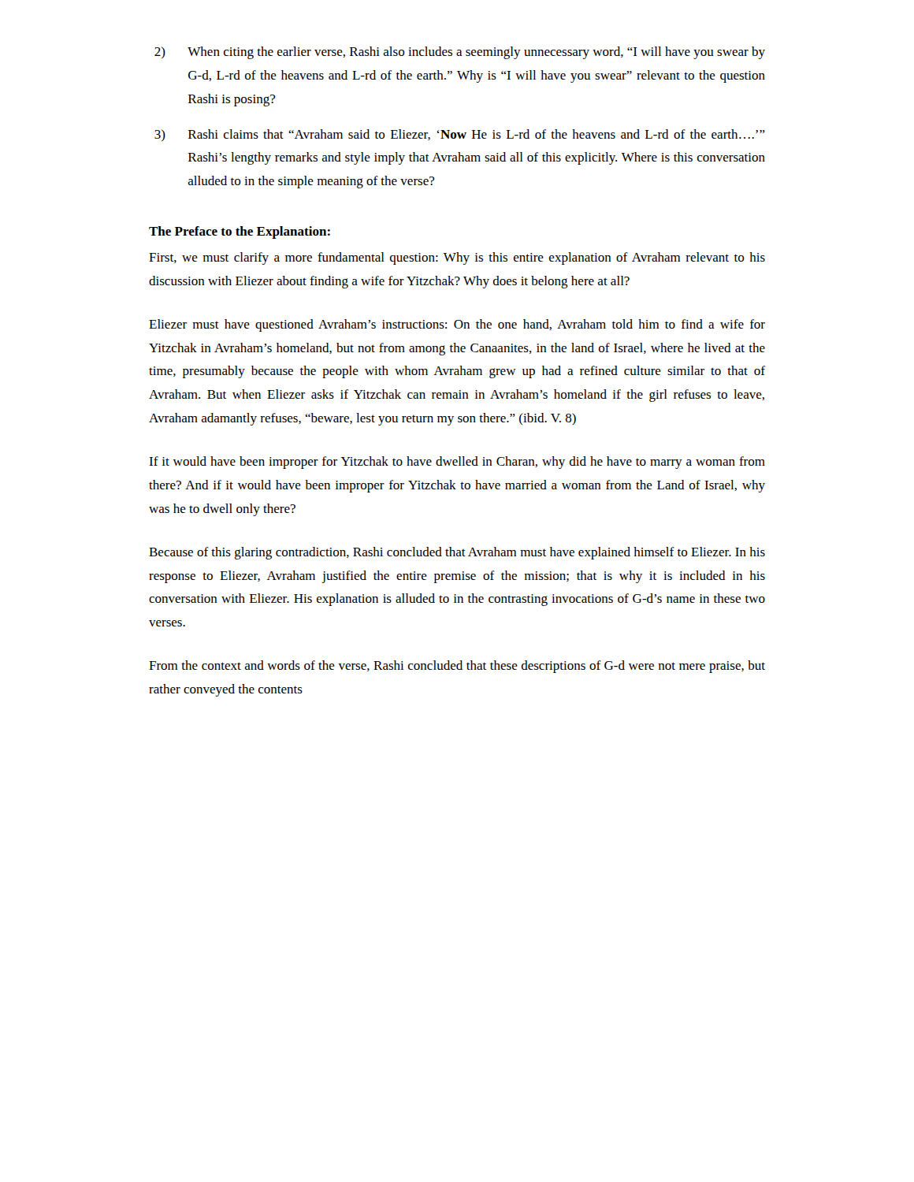When citing the earlier verse, Rashi also includes a seemingly unnecessary word, “I will have you swear by G-d, L-rd of the heavens and L-rd of the earth.” Why is “I will have you swear” relevant to the question Rashi is posing?
Rashi claims that “Avraham said to Eliezer, ‘Now He is L-rd of the heavens and L-rd of the earth….’” Rashi’s lengthy remarks and style imply that Avraham said all of this explicitly. Where is this conversation alluded to in the simple meaning of the verse?
The Preface to the Explanation:
First, we must clarify a more fundamental question: Why is this entire explanation of Avraham relevant to his discussion with Eliezer about finding a wife for Yitzchak? Why does it belong here at all?
Eliezer must have questioned Avraham’s instructions: On the one hand, Avraham told him to find a wife for Yitzchak in Avraham’s homeland, but not from among the Canaanites, in the land of Israel, where he lived at the time, presumably because the people with whom Avraham grew up had a refined culture similar to that of Avraham. But when Eliezer asks if Yitzchak can remain in Avraham’s homeland if the girl refuses to leave, Avraham adamantly refuses, “beware, lest you return my son there.” (ibid. V. 8)
If it would have been improper for Yitzchak to have dwelled in Charan, why did he have to marry a woman from there? And if it would have been improper for Yitzchak to have married a woman from the Land of Israel, why was he to dwell only there?
Because of this glaring contradiction, Rashi concluded that Avraham must have explained himself to Eliezer. In his response to Eliezer, Avraham justified the entire premise of the mission; that is why it is included in his conversation with Eliezer. His explanation is alluded to in the contrasting invocations of G-d’s name in these two verses.
From the context and words of the verse, Rashi concluded that these descriptions of G-d were not mere praise, but rather conveyed the contents